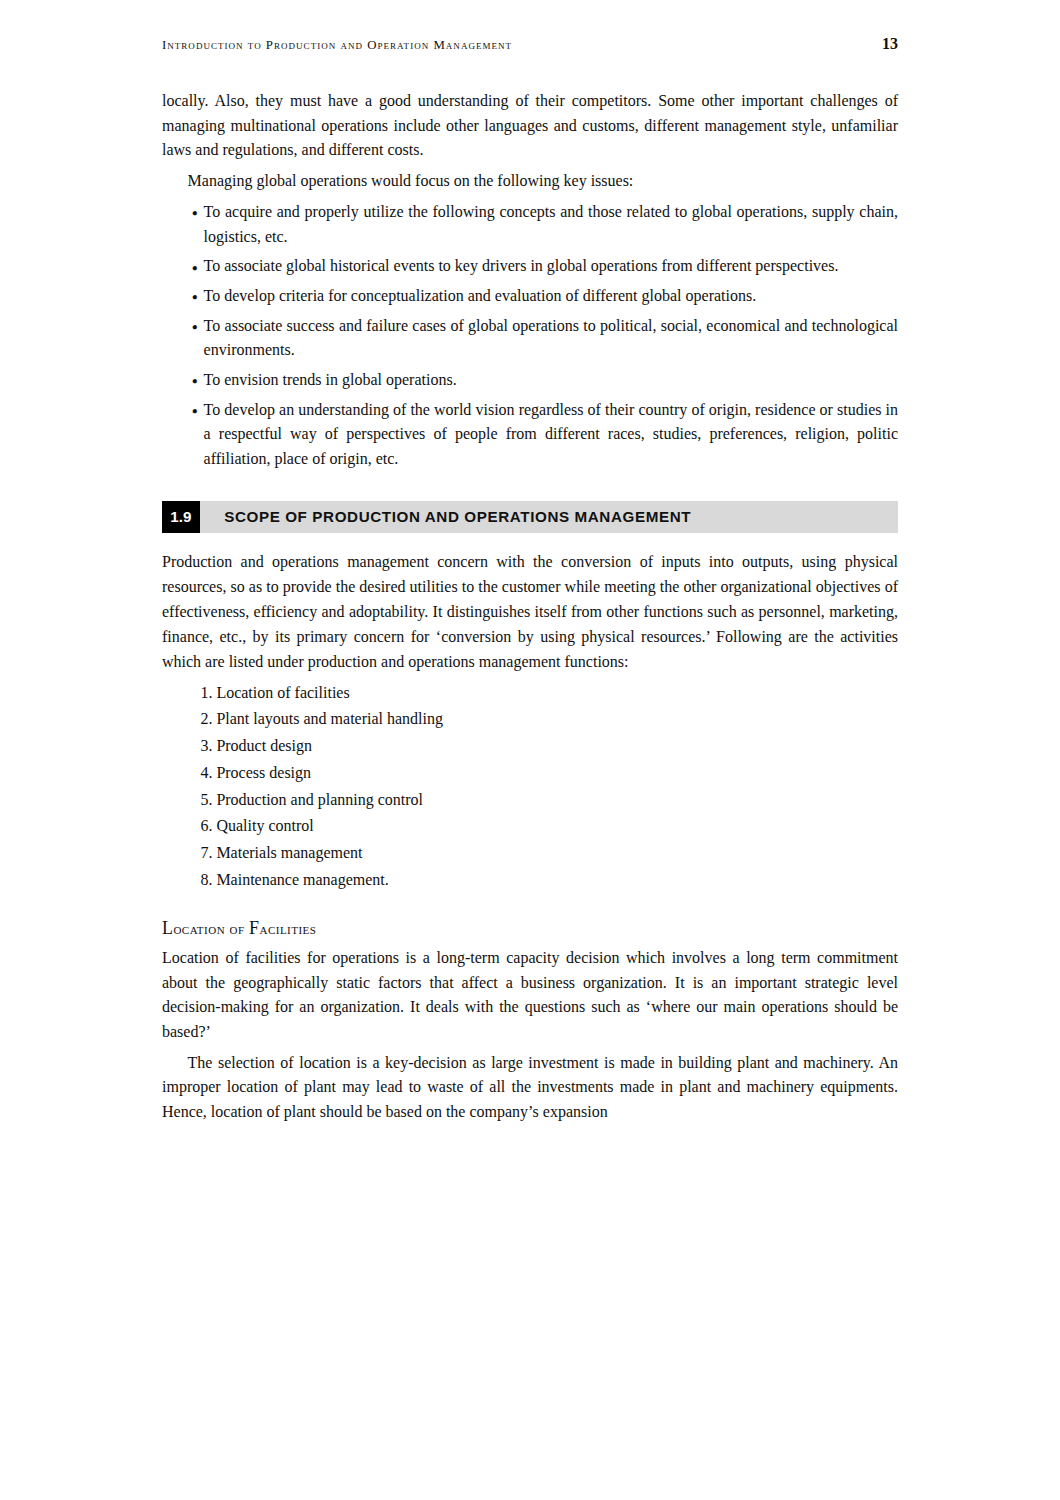Introduction to Production and Operation Management 13
locally. Also, they must have a good understanding of their competitors. Some other important challenges of managing multinational operations include other languages and customs, different management style, unfamiliar laws and regulations, and different costs.
Managing global operations would focus on the following key issues:
To acquire and properly utilize the following concepts and those related to global operations, supply chain, logistics, etc.
To associate global historical events to key drivers in global operations from different perspectives.
To develop criteria for conceptualization and evaluation of different global operations.
To associate success and failure cases of global operations to political, social, economical and technological environments.
To envision trends in global operations.
To develop an understanding of the world vision regardless of their country of origin, residence or studies in a respectful way of perspectives of people from different races, studies, preferences, religion, politic affiliation, place of origin, etc.
1.9 SCOPE OF PRODUCTION AND OPERATIONS MANAGEMENT
Production and operations management concern with the conversion of inputs into outputs, using physical resources, so as to provide the desired utilities to the customer while meeting the other organizational objectives of effectiveness, efficiency and adoptability. It distinguishes itself from other functions such as personnel, marketing, finance, etc., by its primary concern for ‘conversion by using physical resources.’ Following are the activities which are listed under production and operations management functions:
Location of facilities
Plant layouts and material handling
Product design
Process design
Production and planning control
Quality control
Materials management
Maintenance management.
Location of Facilities
Location of facilities for operations is a long-term capacity decision which involves a long term commitment about the geographically static factors that affect a business organization. It is an important strategic level decision-making for an organization. It deals with the questions such as ‘where our main operations should be based?’
The selection of location is a key-decision as large investment is made in building plant and machinery. An improper location of plant may lead to waste of all the investments made in plant and machinery equipments. Hence, location of plant should be based on the company’s expansion